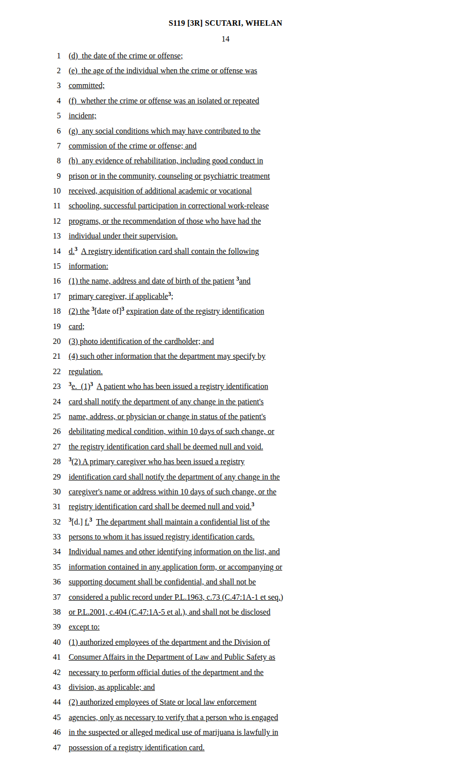S119 [3R] SCUTARI, WHELAN
14
(d) the date of the crime or offense;
(e) the age of the individual when the crime or offense was
committed;
(f) whether the crime or offense was an isolated or repeated
incident;
(g) any social conditions which may have contributed to the
commission of the crime or offense; and
(h) any evidence of rehabilitation, including good conduct in
prison or in the community, counseling or psychiatric treatment
received, acquisition of additional academic or vocational
schooling, successful participation in correctional work-release
programs, or the recommendation of those who have had the
individual under their supervision.
d. 3 A registry identification card shall contain the following
information:
(1) the name, address and date of birth of the patient 3 and
primary caregiver, if applicable 3;
(2) the 3[date of] 3 expiration date of the registry identification
card;
(3) photo identification of the cardholder; and
(4) such other information that the department may specify by
regulation.
3 e. (1) 3 A patient who has been issued a registry identification
card shall notify the department of any change in the patient's
name, address, or physician or change in status of the patient's
debilitating medical condition, within 10 days of such change, or
the registry identification card shall be deemed null and void.
3(2) A primary caregiver who has been issued a registry
identification card shall notify the department of any change in the
caregiver's name or address within 10 days of such change, or the
registry identification card shall be deemed null and void. 3
3[d.] f. 3 The department shall maintain a confidential list of the
persons to whom it has issued registry identification cards.
Individual names and other identifying information on the list, and
information contained in any application form, or accompanying or
supporting document shall be confidential, and shall not be
considered a public record under P.L.1963, c.73 (C.47:1A-1 et seq.)
or P.L.2001, c.404 (C.47:1A-5 et al.), and shall not be disclosed
except to:
(1) authorized employees of the department and the Division of
Consumer Affairs in the Department of Law and Public Safety as
necessary to perform official duties of the department and the
division, as applicable; and
(2) authorized employees of State or local law enforcement
agencies, only as necessary to verify that a person who is engaged
in the suspected or alleged medical use of marijuana is lawfully in
possession of a registry identification card.